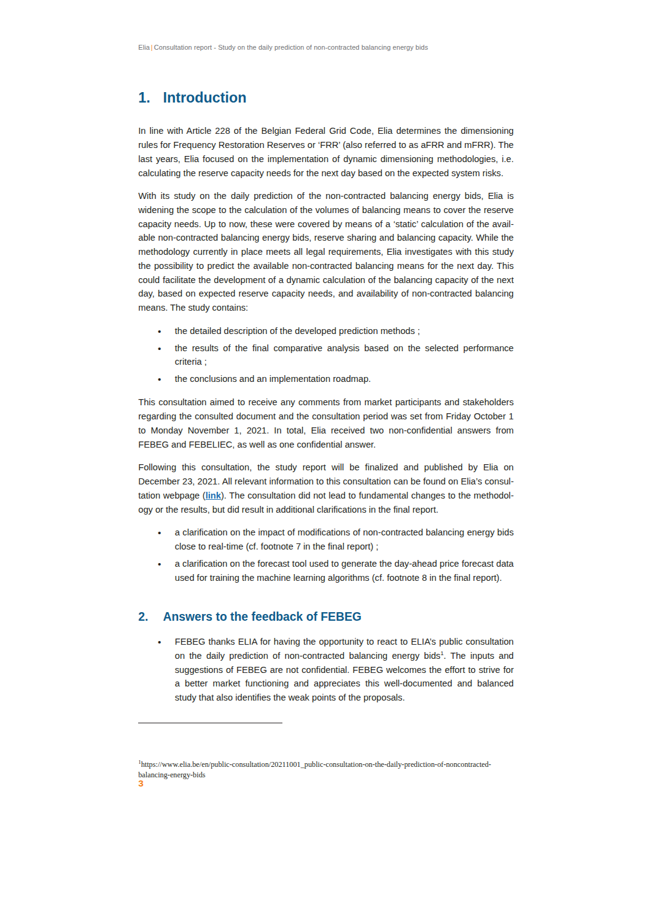Elia|Consultation report - Study on the daily prediction of non-contracted balancing energy bids
1. Introduction
In line with Article 228 of the Belgian Federal Grid Code, Elia determines the dimensioning rules for Frequency Restoration Reserves or ‘FRR’ (also referred to as aFRR and mFRR). The last years, Elia focused on the implementation of dynamic dimensioning methodologies, i.e. calculating the reserve capacity needs for the next day based on the expected system risks.
With its study on the daily prediction of the non-contracted balancing energy bids, Elia is widening the scope to the calculation of the volumes of balancing means to cover the reserve capacity needs. Up to now, these were covered by means of a ‘static’ calculation of the available non-contracted balancing energy bids, reserve sharing and balancing capacity. While the methodology currently in place meets all legal requirements, Elia investigates with this study the possibility to predict the available non-contracted balancing means for the next day. This could facilitate the development of a dynamic calculation of the balancing capacity of the next day, based on expected reserve capacity needs, and availability of non-contracted balancing means. The study contains:
the detailed description of the developed prediction methods ;
the results of the final comparative analysis based on the selected performance criteria ;
the conclusions and an implementation roadmap.
This consultation aimed to receive any comments from market participants and stakeholders regarding the consulted document and the consultation period was set from Friday October 1 to Monday November 1, 2021. In total, Elia received two non-confidential answers from FEBEG and FEBELIEC, as well as one confidential answer.
Following this consultation, the study report will be finalized and published by Elia on December 23, 2021. All relevant information to this consultation can be found on Elia’s consultation webpage (link). The consultation did not lead to fundamental changes to the methodology or the results, but did result in additional clarifications in the final report.
a clarification on the impact of modifications of non-contracted balancing energy bids close to real-time (cf. footnote 7 in the final report) ;
a clarification on the forecast tool used to generate the day-ahead price forecast data used for training the machine learning algorithms (cf. footnote 8 in the final report).
2. Answers to the feedback of FEBEG
FEBEG thanks ELIA for having the opportunity to react to ELIA’s public consultation on the daily prediction of non-contracted balancing energy bids1. The inputs and suggestions of FEBEG are not confidential. FEBEG welcomes the effort to strive for a better market functioning and appreciates this well-documented and balanced study that also identifies the weak points of the proposals.
1https://www.elia.be/en/public-consultation/20211001_public-consultation-on-the-daily-prediction-of-noncontracted-balancing-energy-bids
3